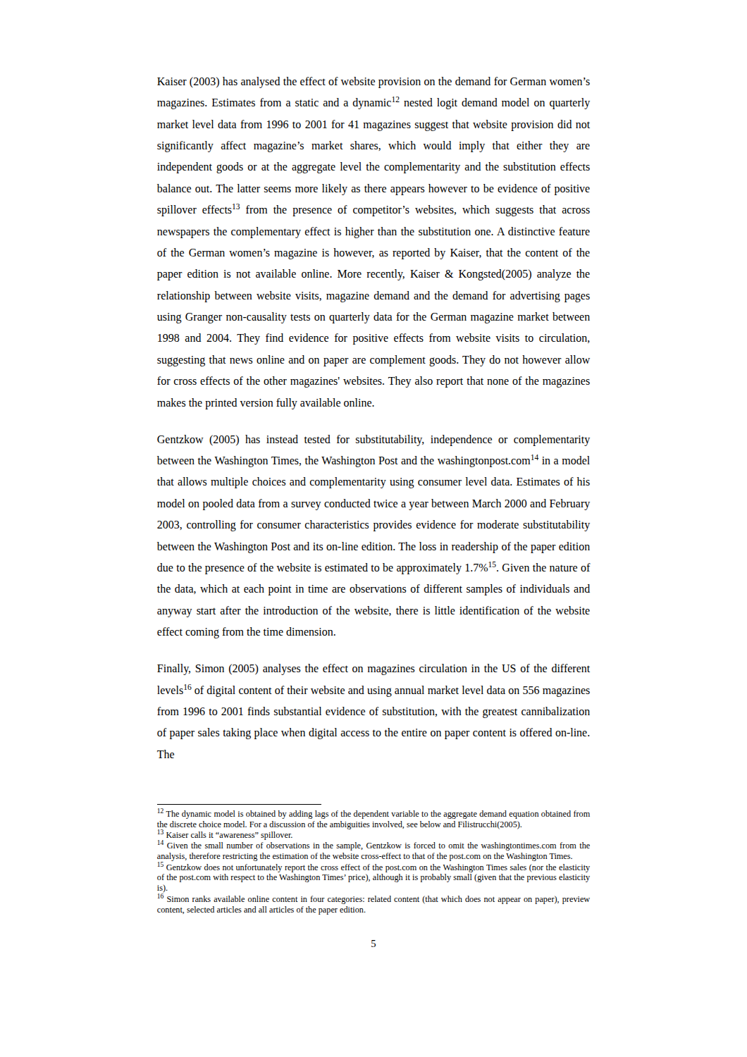Kaiser (2003) has analysed the effect of website provision on the demand for German women’s magazines. Estimates from a static and a dynamic12 nested logit demand model on quarterly market level data from 1996 to 2001 for 41 magazines suggest that website provision did not significantly affect magazine’s market shares, which would imply that either they are independent goods or at the aggregate level the complementarity and the substitution effects balance out. The latter seems more likely as there appears however to be evidence of positive spillover effects13 from the presence of competitor’s websites, which suggests that across newspapers the complementary effect is higher than the substitution one. A distinctive feature of the German women’s magazine is however, as reported by Kaiser, that the content of the paper edition is not available online. More recently, Kaiser & Kongsted(2005) analyze the relationship between website visits, magazine demand and the demand for advertising pages using Granger non-causality tests on quarterly data for the German magazine market between 1998 and 2004. They find evidence for positive effects from website visits to circulation, suggesting that news online and on paper are complement goods. They do not however allow for cross effects of the other magazines' websites. They also report that none of the magazines makes the printed version fully available online.
Gentzkow (2005) has instead tested for substitutability, independence or complementarity between the Washington Times, the Washington Post and the washingtonpost.com14 in a model that allows multiple choices and complementarity using consumer level data. Estimates of his model on pooled data from a survey conducted twice a year between March 2000 and February 2003, controlling for consumer characteristics provides evidence for moderate substitutability between the Washington Post and its on-line edition. The loss in readership of the paper edition due to the presence of the website is estimated to be approximately 1.7%15. Given the nature of the data, which at each point in time are observations of different samples of individuals and anyway start after the introduction of the website, there is little identification of the website effect coming from the time dimension.
Finally, Simon (2005) analyses the effect on magazines circulation in the US of the different levels16 of digital content of their website and using annual market level data on 556 magazines from 1996 to 2001 finds substantial evidence of substitution, with the greatest cannibalization of paper sales taking place when digital access to the entire on paper content is offered on-line. The
12 The dynamic model is obtained by adding lags of the dependent variable to the aggregate demand equation obtained from the discrete choice model. For a discussion of the ambiguities involved, see below and Filistrucchi(2005).
13 Kaiser calls it “awareness” spillover.
14 Given the small number of observations in the sample, Gentzkow is forced to omit the washingtontimes.com from the analysis, therefore restricting the estimation of the website cross-effect to that of the post.com on the Washington Times.
15 Gentzkow does not unfortunately report the cross effect of the post.com on the Washington Times sales (nor the elasticity of the post.com with respect to the Washington Times’ price), although it is probably small (given that the previous elasticity is).
16 Simon ranks available online content in four categories: related content (that which does not appear on paper), preview content, selected articles and all articles of the paper edition.
5